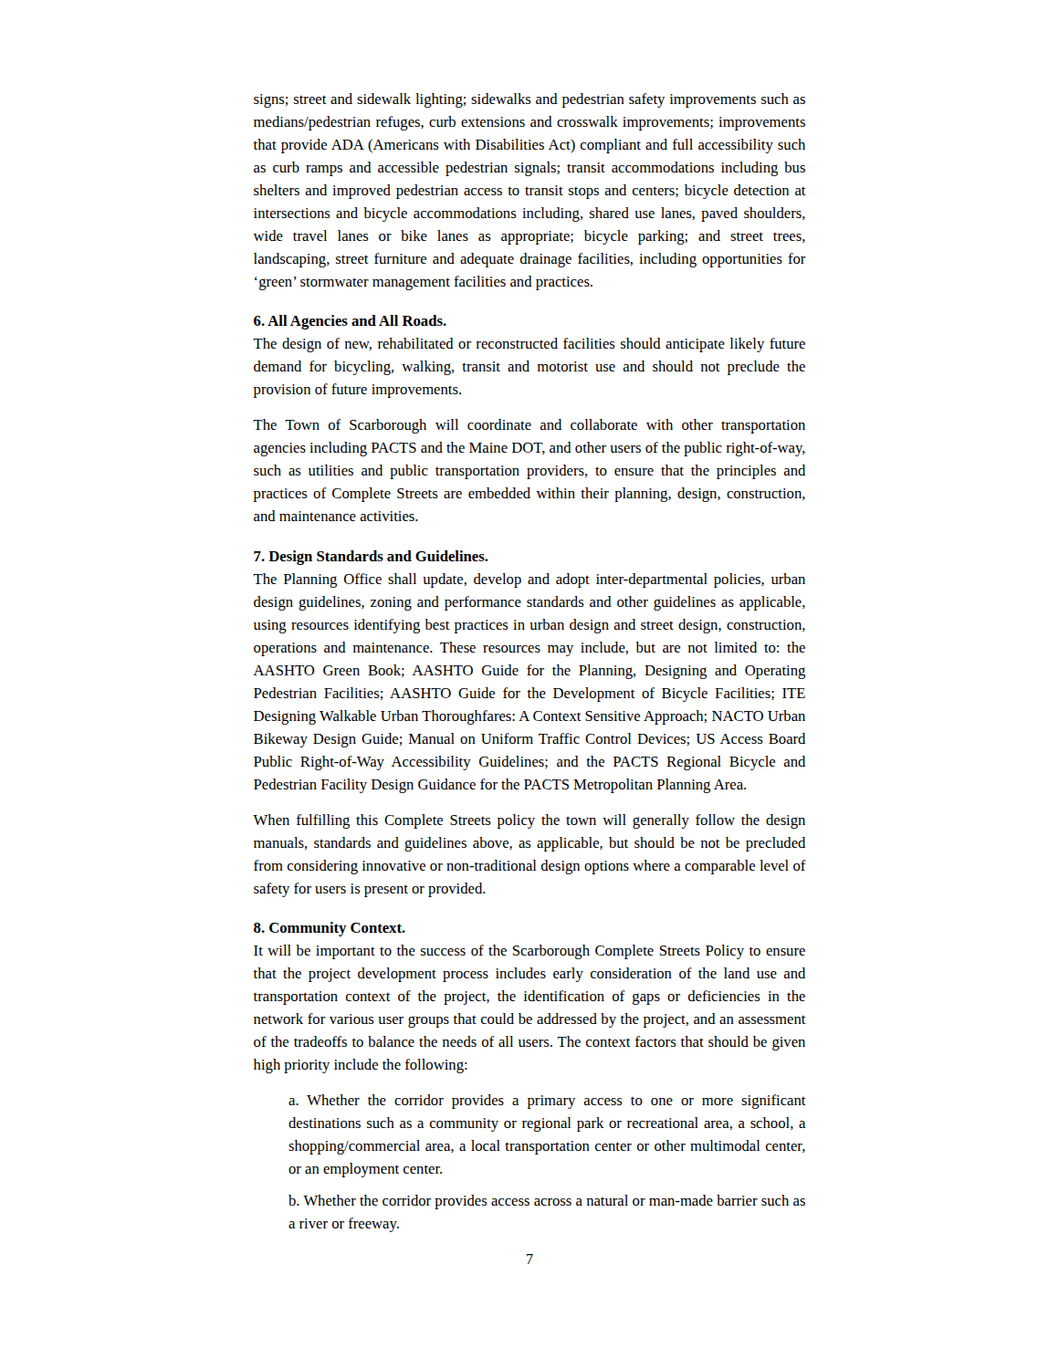signs; street and sidewalk lighting; sidewalks and pedestrian safety improvements such as medians/pedestrian refuges, curb extensions and crosswalk improvements; improvements that provide ADA (Americans with Disabilities Act) compliant and full accessibility such as curb ramps and accessible pedestrian signals; transit accommodations including bus shelters and improved pedestrian access to transit stops and centers; bicycle detection at intersections and bicycle accommodations including, shared use lanes, paved shoulders, wide travel lanes or bike lanes as appropriate; bicycle parking; and street trees, landscaping, street furniture and adequate drainage facilities, including opportunities for ‘green’ stormwater management facilities and practices.
6. All Agencies and All Roads.
The design of new, rehabilitated or reconstructed facilities should anticipate likely future demand for bicycling, walking, transit and motorist use and should not preclude the provision of future improvements.
The Town of Scarborough will coordinate and collaborate with other transportation agencies including PACTS and the Maine DOT, and other users of the public right-of-way, such as utilities and public transportation providers, to ensure that the principles and practices of Complete Streets are embedded within their planning, design, construction, and maintenance activities.
7. Design Standards and Guidelines.
The Planning Office shall update, develop and adopt inter-departmental policies, urban design guidelines, zoning and performance standards and other guidelines as applicable, using resources identifying best practices in urban design and street design, construction, operations and maintenance. These resources may include, but are not limited to: the AASHTO Green Book; AASHTO Guide for the Planning, Designing and Operating Pedestrian Facilities; AASHTO Guide for the Development of Bicycle Facilities; ITE Designing Walkable Urban Thoroughfares: A Context Sensitive Approach; NACTO Urban Bikeway Design Guide; Manual on Uniform Traffic Control Devices; US Access Board Public Right-of-Way Accessibility Guidelines; and the PACTS Regional Bicycle and Pedestrian Facility Design Guidance for the PACTS Metropolitan Planning Area.
When fulfilling this Complete Streets policy the town will generally follow the design manuals, standards and guidelines above, as applicable, but should be not be precluded from considering innovative or non-traditional design options where a comparable level of safety for users is present or provided.
8. Community Context.
It will be important to the success of the Scarborough Complete Streets Policy to ensure that the project development process includes early consideration of the land use and transportation context of the project, the identification of gaps or deficiencies in the network for various user groups that could be addressed by the project, and an assessment of the tradeoffs to balance the needs of all users. The context factors that should be given high priority include the following:
a. Whether the corridor provides a primary access to one or more significant destinations such as a community or regional park or recreational area, a school, a shopping/commercial area, a local transportation center or other multimodal center, or an employment center.
b. Whether the corridor provides access across a natural or man-made barrier such as a river or freeway.
7